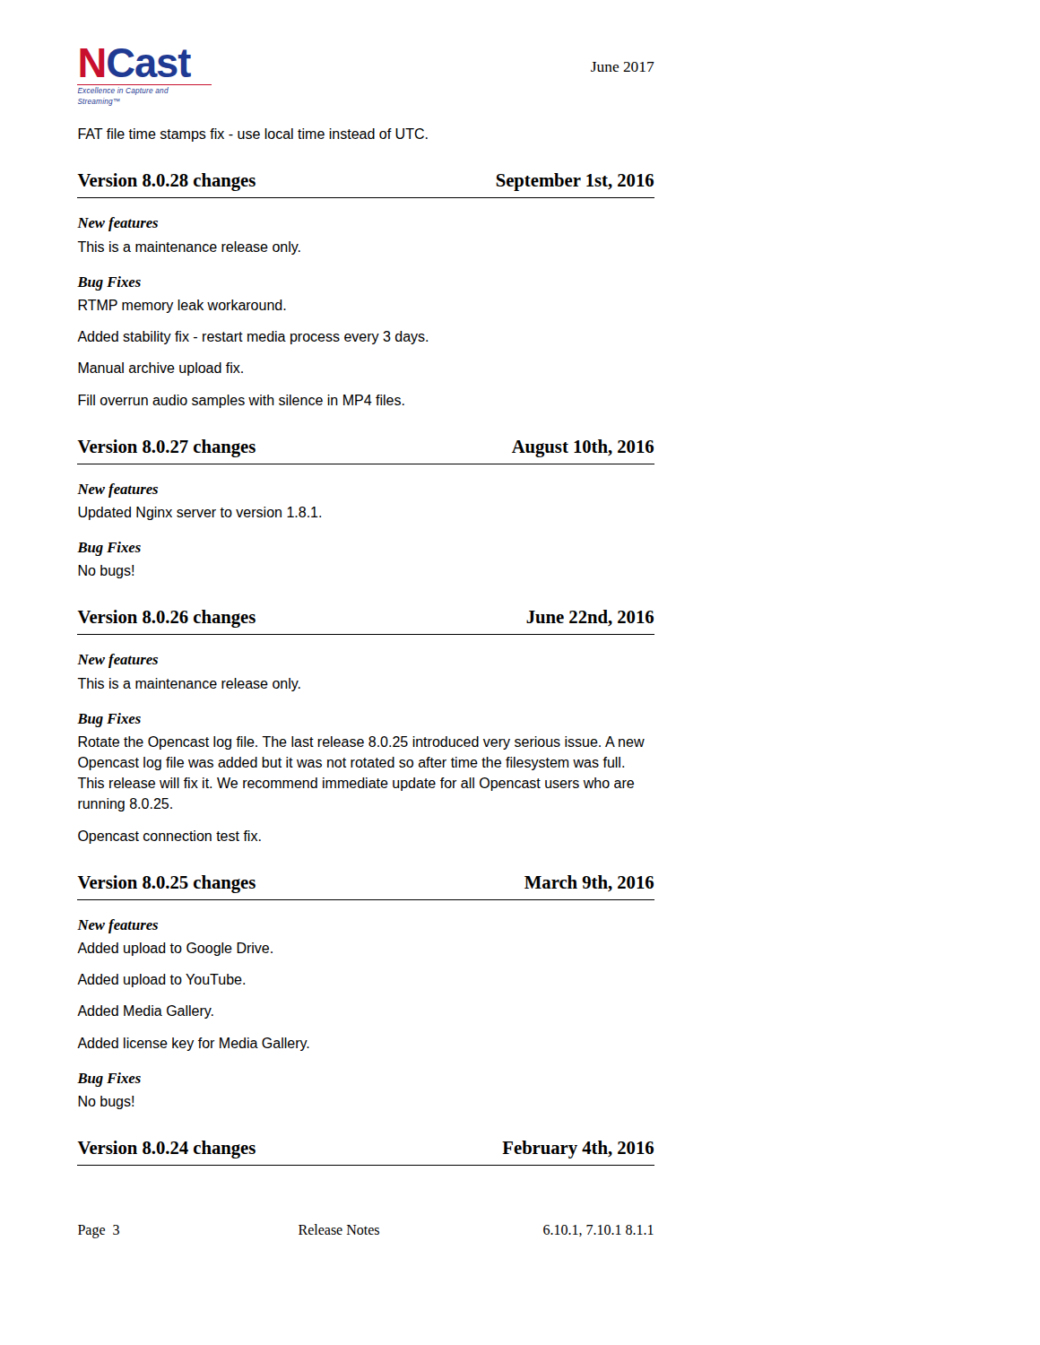NCast
Excellence in Capture and Streaming™
June 2017
FAT file time stamps fix - use local time instead of UTC.
Version 8.0.28 changes September 1st, 2016
New features
This is a maintenance release only.
Bug Fixes
RTMP memory leak workaround.
Added stability fix - restart media process every 3 days.
Manual archive upload fix.
Fill overrun audio samples with silence in MP4 files.
Version 8.0.27 changes August 10th, 2016
New features
Updated Nginx server to version 1.8.1.
Bug Fixes
No bugs!
Version 8.0.26 changes June 22nd, 2016
New features
This is a maintenance release only.
Bug Fixes
Rotate the Opencast log file. The last release 8.0.25 introduced very serious issue. A new Opencast log file was added but it was not rotated so after time the filesystem was full. This release will fix it. We recommend immediate update for all Opencast users who are running 8.0.25.
Opencast connection test fix.
Version 8.0.25 changes March 9th, 2016
New features
Added upload to Google Drive.
Added upload to YouTube.
Added Media Gallery.
Added license key for Media Gallery.
Bug Fixes
No bugs!
Version 8.0.24 changes February 4th, 2016
Page 3
Release Notes
6.10.1, 7.10.1 8.1.1